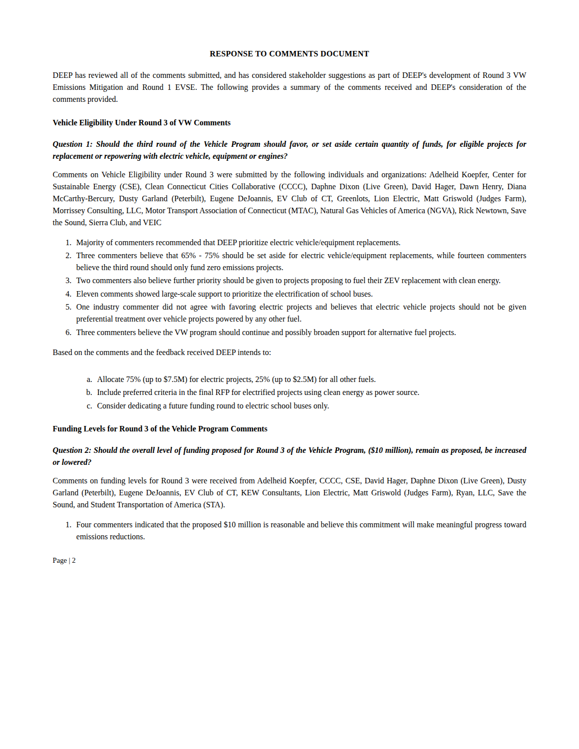RESPONSE TO COMMENTS DOCUMENT
DEEP has reviewed all of the comments submitted, and has considered stakeholder suggestions as part of DEEP's development of Round 3 VW Emissions Mitigation and Round 1 EVSE. The following provides a summary of the comments received and DEEP's consideration of the comments provided.
Vehicle Eligibility Under Round 3 of VW Comments
Question 1: Should the third round of the Vehicle Program should favor, or set aside certain quantity of funds, for eligible projects for replacement or repowering with electric vehicle, equipment or engines?
Comments on Vehicle Eligibility under Round 3 were submitted by the following individuals and organizations: Adelheid Koepfer, Center for Sustainable Energy (CSE), Clean Connecticut Cities Collaborative (CCCC), Daphne Dixon (Live Green), David Hager, Dawn Henry, Diana McCarthy-Bercury, Dusty Garland (Peterbilt), Eugene DeJoannis, EV Club of CT, Greenlots, Lion Electric, Matt Griswold (Judges Farm), Morrissey Consulting, LLC, Motor Transport Association of Connecticut (MTAC), Natural Gas Vehicles of America (NGVA), Rick Newtown, Save the Sound, Sierra Club, and VEIC
Majority of commenters recommended that DEEP prioritize electric vehicle/equipment replacements.
Three commenters believe that 65% - 75% should be set aside for electric vehicle/equipment replacements, while fourteen commenters believe the third round should only fund zero emissions projects.
Two commenters also believe further priority should be given to projects proposing to fuel their ZEV replacement with clean energy.
Eleven comments showed large-scale support to prioritize the electrification of school buses.
One industry commenter did not agree with favoring electric projects and believes that electric vehicle projects should not be given preferential treatment over vehicle projects powered by any other fuel.
Three commenters believe the VW program should continue and possibly broaden support for alternative fuel projects.
Based on the comments and the feedback received DEEP intends to:
Allocate 75% (up to $7.5M) for electric projects, 25% (up to $2.5M) for all other fuels.
Include preferred criteria in the final RFP for electrified projects using clean energy as power source.
Consider dedicating a future funding round to electric school buses only.
Funding Levels for Round 3 of the Vehicle Program Comments
Question 2: Should the overall level of funding proposed for Round 3 of the Vehicle Program, ($10 million), remain as proposed, be increased or lowered?
Comments on funding levels for Round 3 were received from Adelheid Koepfer, CCCC, CSE, David Hager, Daphne Dixon (Live Green), Dusty Garland (Peterbilt), Eugene DeJoannis, EV Club of CT, KEW Consultants, Lion Electric, Matt Griswold (Judges Farm), Ryan, LLC, Save the Sound, and Student Transportation of America (STA).
Four commenters indicated that the proposed $10 million is reasonable and believe this commitment will make meaningful progress toward emissions reductions.
Page | 2